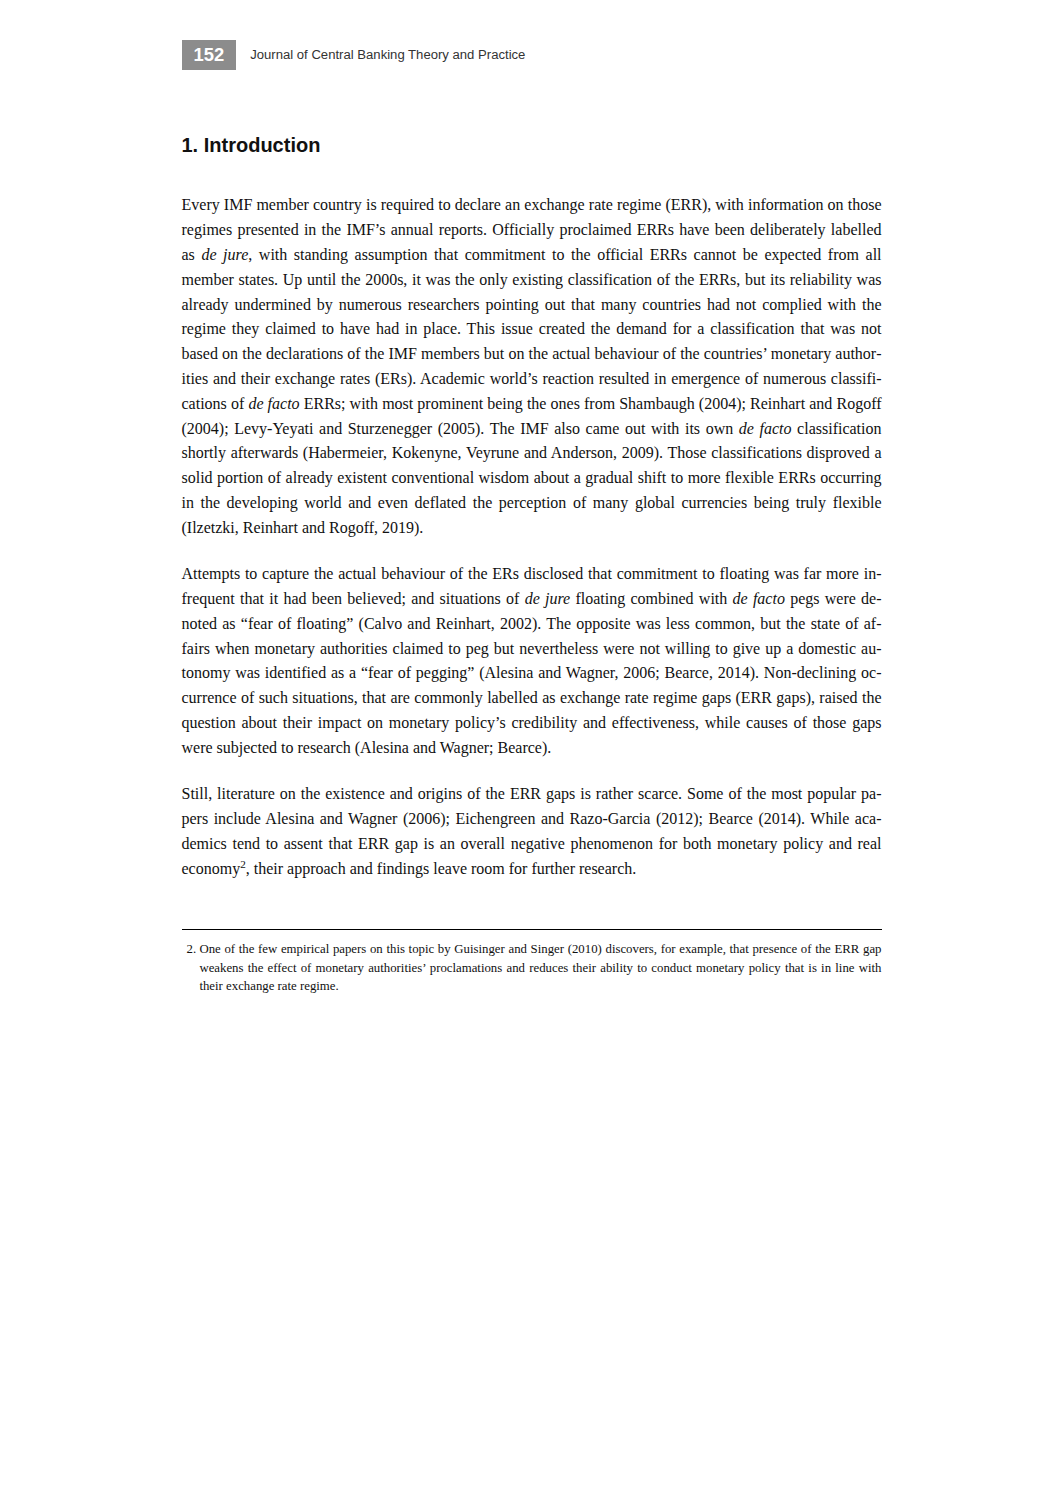152 Journal of Central Banking Theory and Practice
1. Introduction
Every IMF member country is required to declare an exchange rate regime (ERR), with information on those regimes presented in the IMF’s annual reports. Officially proclaimed ERRs have been deliberately labelled as de jure, with standing assumption that commitment to the official ERRs cannot be expected from all member states. Up until the 2000s, it was the only existing classification of the ERRs, but its reliability was already undermined by numerous researchers pointing out that many countries had not complied with the regime they claimed to have had in place. This issue created the demand for a classification that was not based on the declarations of the IMF members but on the actual behaviour of the countries’ monetary authorities and their exchange rates (ERs). Academic world’s reaction resulted in emergence of numerous classifications of de facto ERRs; with most prominent being the ones from Shambaugh (2004); Reinhart and Rogoff (2004); Levy-Yeyati and Sturzenegger (2005). The IMF also came out with its own de facto classification shortly afterwards (Habermeier, Kokenyne, Veyrune and Anderson, 2009). Those classifications disproved a solid portion of already existent conventional wisdom about a gradual shift to more flexible ERRs occurring in the developing world and even deflated the perception of many global currencies being truly flexible (Ilzetzki, Reinhart and Rogoff, 2019).
Attempts to capture the actual behaviour of the ERs disclosed that commitment to floating was far more infrequent that it had been believed; and situations of de jure floating combined with de facto pegs were denoted as “fear of floating” (Calvo and Reinhart, 2002). The opposite was less common, but the state of affairs when monetary authorities claimed to peg but nevertheless were not willing to give up a domestic autonomy was identified as a “fear of pegging” (Alesina and Wagner, 2006; Bearce, 2014). Non-declining occurrence of such situations, that are commonly labelled as exchange rate regime gaps (ERR gaps), raised the question about their impact on monetary policy’s credibility and effectiveness, while causes of those gaps were subjected to research (Alesina and Wagner; Bearce).
Still, literature on the existence and origins of the ERR gaps is rather scarce. Some of the most popular papers include Alesina and Wagner (2006); Eichengreen and Razo-Garcia (2012); Bearce (2014). While academics tend to assent that ERR gap is an overall negative phenomenon for both monetary policy and real economy2, their approach and findings leave room for further research.
One of the few empirical papers on this topic by Guisinger and Singer (2010) discovers, for example, that presence of the ERR gap weakens the effect of monetary authorities’ proclamations and reduces their ability to conduct monetary policy that is in line with their exchange rate regime.